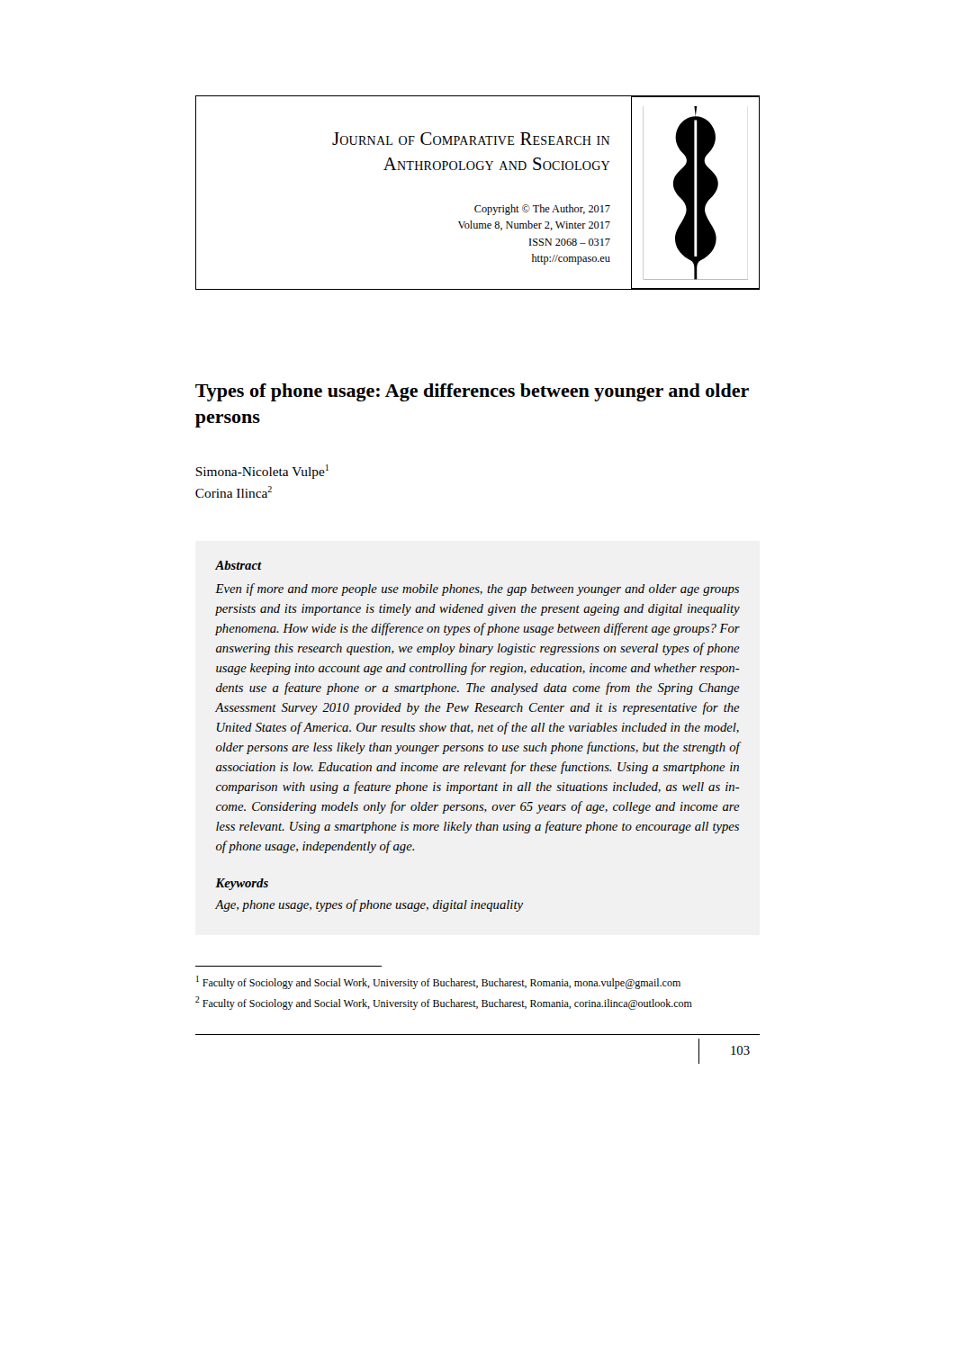Journal of Comparative Research in
Anthropology and Sociology
Copyright © The Author, 2017
Volume 8, Number 2, Winter 2017
ISSN 2068 – 0317
http://compaso.eu
Types of phone usage: Age differences between younger and older persons
Simona-Nicoleta Vulpe1
Corina Ilinca2
Abstract
Even if more and more people use mobile phones, the gap between younger and older age groups persists and its importance is timely and widened given the present ageing and digital inequality phenomena. How wide is the difference on types of phone usage between different age groups? For answering this research question, we employ binary logistic regressions on several types of phone usage keeping into account age and controlling for region, education, income and whether respondents use a feature phone or a smartphone. The analysed data come from the Spring Change Assessment Survey 2010 provided by the Pew Research Center and it is representative for the United States of America. Our results show that, net of the all the variables included in the model, older persons are less likely than younger persons to use such phone functions, but the strength of association is low. Education and income are relevant for these functions. Using a smartphone in comparison with using a feature phone is important in all the situations included, as well as income. Considering models only for older persons, over 65 years of age, college and income are less relevant. Using a smartphone is more likely than using a feature phone to encourage all types of phone usage, independently of age.
Keywords
Age, phone usage, types of phone usage, digital inequality
1 Faculty of Sociology and Social Work, University of Bucharest, Bucharest, Romania, mona.vulpe@gmail.com
2 Faculty of Sociology and Social Work, University of Bucharest, Bucharest, Romania, corina.ilinca@outlook.com
103